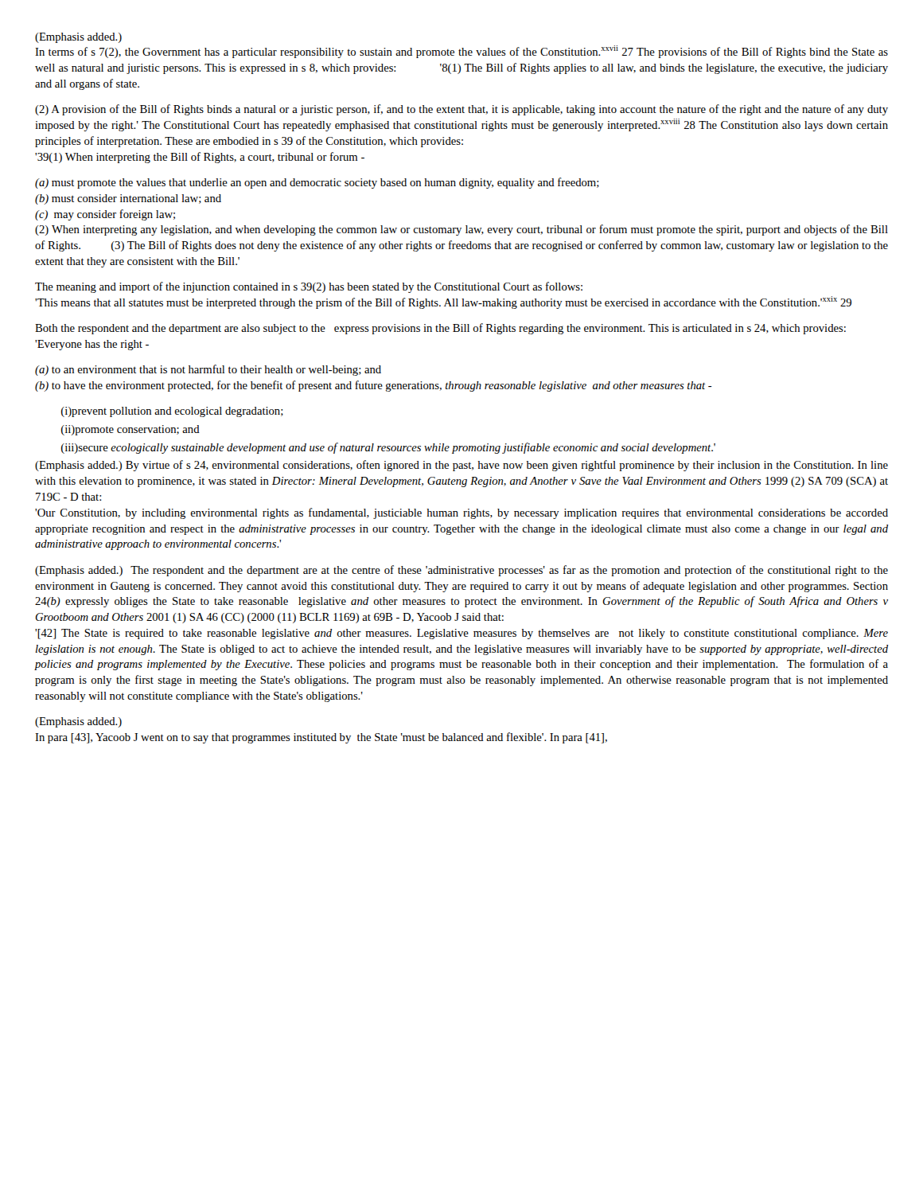(Emphasis added.)
In terms of s 7(2), the Government has a particular responsibility to sustain and promote the values of the Constitution.xxvii 27 The provisions of the Bill of Rights bind the State as well as natural and juristic persons. This is expressed in s 8, which provides: '8(1) The Bill of Rights applies to all law, and binds the legislature, the executive, the judiciary and all organs of state.
(2) A provision of the Bill of Rights binds a natural or a juristic person, if, and to the extent that, it is applicable, taking into account the nature of the right and the nature of any duty imposed by the right.' The Constitutional Court has repeatedly emphasised that constitutional rights must be generously interpreted.xxviii 28 The Constitution also lays down certain principles of interpretation. These are embodied in s 39 of the Constitution, which provides:
'39(1) When interpreting the Bill of Rights, a court, tribunal or forum -
(a) must promote the values that underlie an open and democratic society based on human dignity, equality and freedom;
(b) must consider international law; and
(c) may consider foreign law;
(2) When interpreting any legislation, and when developing the common law or customary law, every court, tribunal or forum must promote the spirit, purport and objects of the Bill of Rights. (3) The Bill of Rights does not deny the existence of any other rights or freedoms that are recognised or conferred by common law, customary law or legislation to the extent that they are consistent with the Bill.'
The meaning and import of the injunction contained in s 39(2) has been stated by the Constitutional Court as follows:
'This means that all statutes must be interpreted through the prism of the Bill of Rights. All law-making authority must be exercised in accordance with the Constitution.'xxix 29
Both the respondent and the department are also subject to the express provisions in the Bill of Rights regarding the environment. This is articulated in s 24, which provides:
'Everyone has the right -
(a) to an environment that is not harmful to their health or well-being; and
(b) to have the environment protected, for the benefit of present and future generations, through reasonable legislative and other measures that -
(i)prevent pollution and ecological degradation;
(ii)promote conservation; and
(iii)secure ecologically sustainable development and use of natural resources while promoting justifiable economic and social development.'
(Emphasis added.) By virtue of s 24, environmental considerations, often ignored in the past, have now been given rightful prominence by their inclusion in the Constitution. In line with this elevation to prominence, it was stated in Director: Mineral Development, Gauteng Region, and Another v Save the Vaal Environment and Others 1999 (2) SA 709 (SCA) at 719C - D that:
'Our Constitution, by including environmental rights as fundamental, justiciable human rights, by necessary implication requires that environmental considerations be accorded appropriate recognition and respect in the administrative processes in our country. Together with the change in the ideological climate must also come a change in our legal and administrative approach to environmental concerns.'
(Emphasis added.) The respondent and the department are at the centre of these 'administrative processes' as far as the promotion and protection of the constitutional right to the environment in Gauteng is concerned. They cannot avoid this constitutional duty. They are required to carry it out by means of adequate legislation and other programmes. Section 24(b) expressly obliges the State to take reasonable legislative and other measures to protect the environment. In Government of the Republic of South Africa and Others v Grootboom and Others 2001 (1) SA 46 (CC) (2000 (11) BCLR 1169) at 69B - D, Yacoob J said that:
'[42] The State is required to take reasonable legislative and other measures. Legislative measures by themselves are not likely to constitute constitutional compliance. Mere legislation is not enough. The State is obliged to act to achieve the intended result, and the legislative measures will invariably have to be supported by appropriate, well-directed policies and programs implemented by the Executive. These policies and programs must be reasonable both in their conception and their implementation. The formulation of a program is only the first stage in meeting the State's obligations. The program must also be reasonably implemented. An otherwise reasonable program that is not implemented reasonably will not constitute compliance with the State's obligations.'
(Emphasis added.)
In para [43], Yacoob J went on to say that programmes instituted by the State 'must be balanced and flexible'. In para [41],